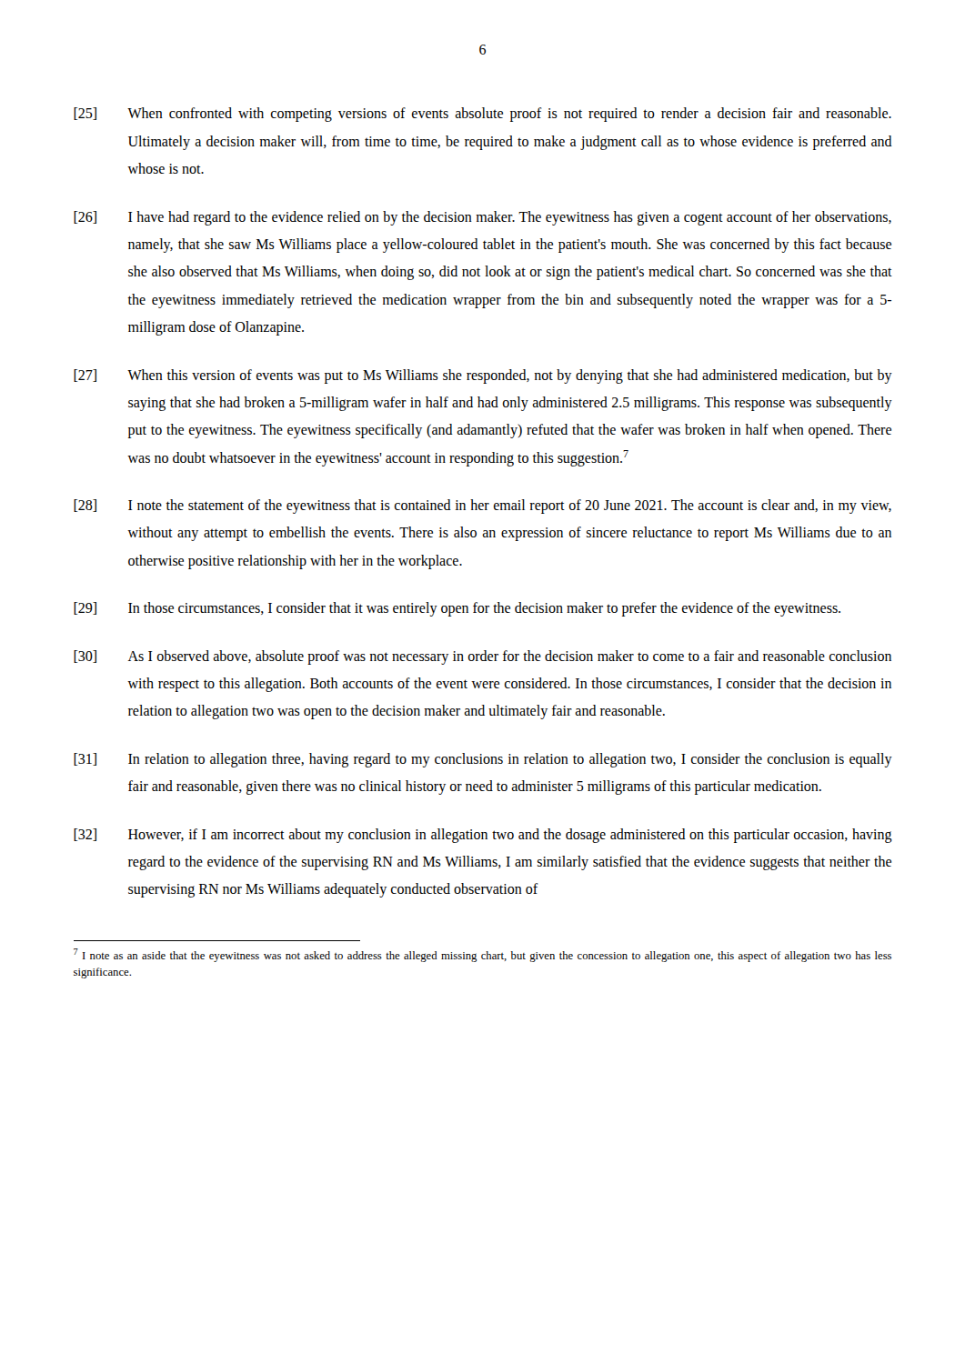6
[25]
When confronted with competing versions of events absolute proof is not required to render a decision fair and reasonable. Ultimately a decision maker will, from time to time, be required to make a judgment call as to whose evidence is preferred and whose is not.
[26]
I have had regard to the evidence relied on by the decision maker. The eyewitness has given a cogent account of her observations, namely, that she saw Ms Williams place a yellow-coloured tablet in the patient's mouth. She was concerned by this fact because she also observed that Ms Williams, when doing so, did not look at or sign the patient's medical chart. So concerned was she that the eyewitness immediately retrieved the medication wrapper from the bin and subsequently noted the wrapper was for a 5-milligram dose of Olanzapine.
[27]
When this version of events was put to Ms Williams she responded, not by denying that she had administered medication, but by saying that she had broken a 5-milligram wafer in half and had only administered 2.5 milligrams. This response was subsequently put to the eyewitness. The eyewitness specifically (and adamantly) refuted that the wafer was broken in half when opened. There was no doubt whatsoever in the eyewitness' account in responding to this suggestion.7
[28]
I note the statement of the eyewitness that is contained in her email report of 20 June 2021. The account is clear and, in my view, without any attempt to embellish the events. There is also an expression of sincere reluctance to report Ms Williams due to an otherwise positive relationship with her in the workplace.
[29]
In those circumstances, I consider that it was entirely open for the decision maker to prefer the evidence of the eyewitness.
[30]
As I observed above, absolute proof was not necessary in order for the decision maker to come to a fair and reasonable conclusion with respect to this allegation. Both accounts of the event were considered. In those circumstances, I consider that the decision in relation to allegation two was open to the decision maker and ultimately fair and reasonable.
[31]
In relation to allegation three, having regard to my conclusions in relation to allegation two, I consider the conclusion is equally fair and reasonable, given there was no clinical history or need to administer 5 milligrams of this particular medication.
[32]
However, if I am incorrect about my conclusion in allegation two and the dosage administered on this particular occasion, having regard to the evidence of the supervising RN and Ms Williams, I am similarly satisfied that the evidence suggests that neither the supervising RN nor Ms Williams adequately conducted observation of
7 I note as an aside that the eyewitness was not asked to address the alleged missing chart, but given the concession to allegation one, this aspect of allegation two has less significance.